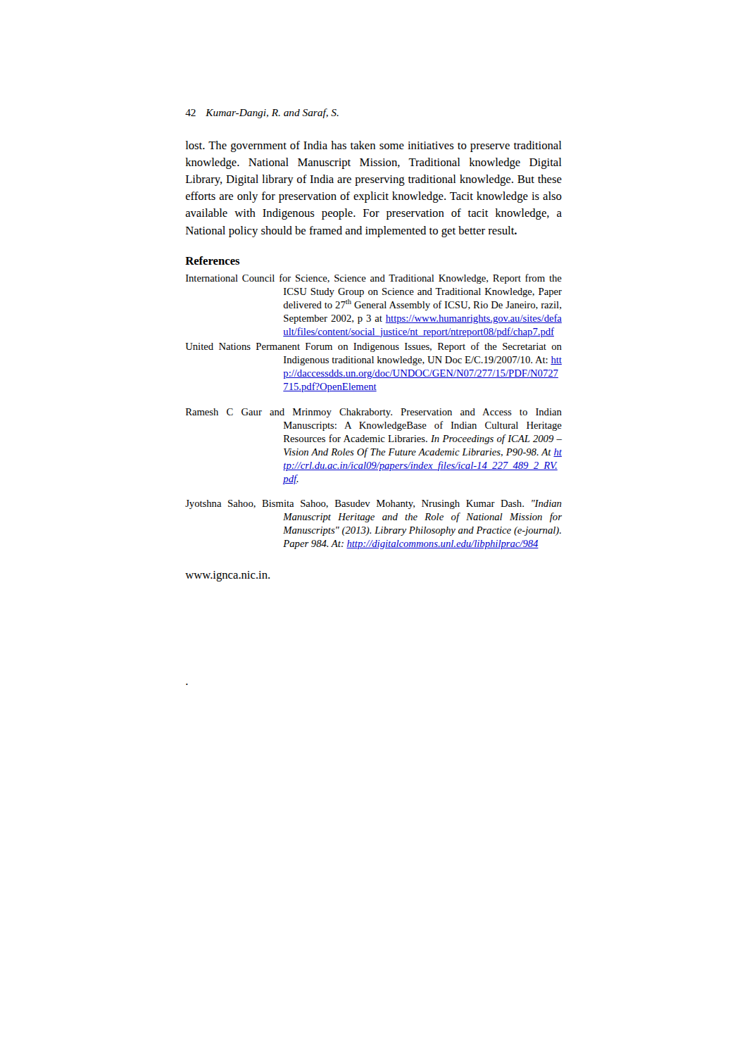42 Kumar-Dangi, R. and Saraf, S.
lost. The government of India has taken some initiatives to preserve traditional knowledge. National Manuscript Mission, Traditional knowledge Digital Library, Digital library of India are preserving traditional knowledge. But these efforts are only for preservation of explicit knowledge. Tacit knowledge is also available with Indigenous people. For preservation of tacit knowledge, a National policy should be framed and implemented to get better result.
References
International Council for Science, Science and Traditional Knowledge, Report from the ICSU Study Group on Science and Traditional Knowledge, Paper delivered to 27th General Assembly of ICSU, Rio De Janeiro, razil, September 2002, p 3 at https://www.humanrights.gov.au/sites/default/files/content/social_justice/nt_report/ntreport08/pdf/chap7.pdf
United Nations Permanent Forum on Indigenous Issues, Report of the Secretariat on Indigenous traditional knowledge, UN Doc E/C.19/2007/10. At: http://daccessdds.un.org/doc/UNDOC/GEN/N07/277/15/PDF/N0727715.pdf?OpenElement
Ramesh C Gaur and Mrinmoy Chakraborty. Preservation and Access to Indian Manuscripts: A KnowledgeBase of Indian Cultural Heritage Resources for Academic Libraries. In Proceedings of ICAL 2009 – Vision And Roles Of The Future Academic Libraries, P90-98. At http://crl.du.ac.in/ical09/papers/index_files/ical-14_227_489_2_RV.pdf.
Jyotshna Sahoo, Bismita Sahoo, Basudev Mohanty, Nrusingh Kumar Dash. "Indian Manuscript Heritage and the Role of National Mission for Manuscripts" (2013). Library Philosophy and Practice (e-journal). Paper 984. At: http://digitalcommons.unl.edu/libphilprac/984
www.ignca.nic.in.
.